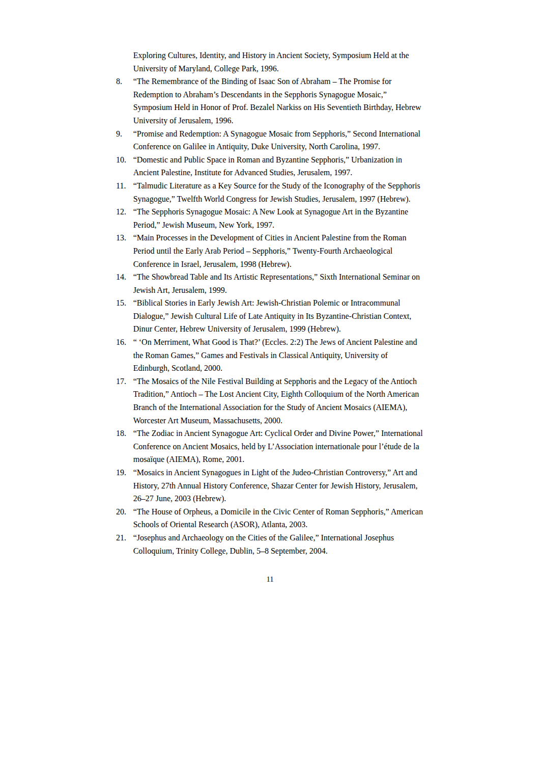Exploring Cultures, Identity, and History in Ancient Society, Symposium Held at the University of Maryland, College Park, 1996.
8.“The Remembrance of the Binding of Isaac Son of Abraham – The Promise for Redemption to Abraham’s Descendants in the Sepphoris Synagogue Mosaic,” Symposium Held in Honor of Prof. Bezalel Narkiss on His Seventieth Birthday, Hebrew University of Jerusalem, 1996.
9.“Promise and Redemption: A Synagogue Mosaic from Sepphoris,” Second International Conference on Galilee in Antiquity, Duke University, North Carolina, 1997.
10.“Domestic and Public Space in Roman and Byzantine Sepphoris,” Urbanization in Ancient Palestine, Institute for Advanced Studies, Jerusalem, 1997.
11.“Talmudic Literature as a Key Source for the Study of the Iconography of the Sepphoris Synagogue,” Twelfth World Congress for Jewish Studies, Jerusalem, 1997 (Hebrew).
12.“The Sepphoris Synagogue Mosaic: A New Look at Synagogue Art in the Byzantine Period,” Jewish Museum, New York, 1997.
13.“Main Processes in the Development of Cities in Ancient Palestine from the Roman Period until the Early Arab Period – Sepphoris,” Twenty-Fourth Archaeological Conference in Israel, Jerusalem, 1998 (Hebrew).
14.“The Showbread Table and Its Artistic Representations,” Sixth International Seminar on Jewish Art, Jerusalem, 1999.
15.“Biblical Stories in Early Jewish Art: Jewish-Christian Polemic or Intracommunal Dialogue,” Jewish Cultural Life of Late Antiquity in Its Byzantine-Christian Context, Dinur Center, Hebrew University of Jerusalem, 1999 (Hebrew).
16.“ ‘On Merriment, What Good is That?’ (Eccles. 2:2) The Jews of Ancient Palestine and the Roman Games,” Games and Festivals in Classical Antiquity, University of Edinburgh, Scotland, 2000.
17.“The Mosaics of the Nile Festival Building at Sepphoris and the Legacy of the Antioch Tradition,” Antioch – The Lost Ancient City, Eighth Colloquium of the North American Branch of the International Association for the Study of Ancient Mosaics (AIEMA), Worcester Art Museum, Massachusetts, 2000.
18.“The Zodiac in Ancient Synagogue Art: Cyclical Order and Divine Power,” International Conference on Ancient Mosaics, held by L’Association internationale pour l’étude de la mosaïque (AIEMA), Rome, 2001.
19.“Mosaics in Ancient Synagogues in Light of the Judeo-Christian Controversy,” Art and History, 27th Annual History Conference, Shazar Center for Jewish History, Jerusalem, 26–27 June, 2003 (Hebrew).
20.“The House of Orpheus, a Domicile in the Civic Center of Roman Sepphoris,” American Schools of Oriental Research (ASOR), Atlanta, 2003.
21.“Josephus and Archaeology on the Cities of the Galilee,” International Josephus Colloquium, Trinity College, Dublin, 5–8 September, 2004.
11